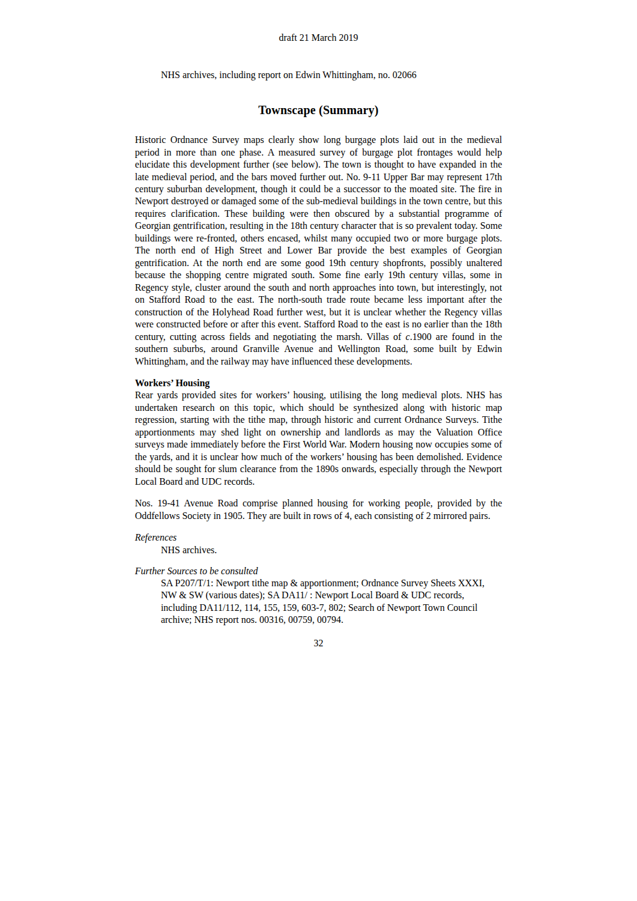draft 21 March 2019
NHS archives, including report on Edwin Whittingham, no. 02066
Townscape (Summary)
Historic Ordnance Survey maps clearly show long burgage plots laid out in the medieval period in more than one phase. A measured survey of burgage plot frontages would help elucidate this development further (see below). The town is thought to have expanded in the late medieval period, and the bars moved further out. No. 9-11 Upper Bar may represent 17th century suburban development, though it could be a successor to the moated site. The fire in Newport destroyed or damaged some of the sub-medieval buildings in the town centre, but this requires clarification. These building were then obscured by a substantial programme of Georgian gentrification, resulting in the 18th century character that is so prevalent today. Some buildings were re-fronted, others encased, whilst many occupied two or more burgage plots. The north end of High Street and Lower Bar provide the best examples of Georgian gentrification. At the north end are some good 19th century shopfronts, possibly unaltered because the shopping centre migrated south. Some fine early 19th century villas, some in Regency style, cluster around the south and north approaches into town, but interestingly, not on Stafford Road to the east. The north-south trade route became less important after the construction of the Holyhead Road further west, but it is unclear whether the Regency villas were constructed before or after this event. Stafford Road to the east is no earlier than the 18th century, cutting across fields and negotiating the marsh. Villas of c.1900 are found in the southern suburbs, around Granville Avenue and Wellington Road, some built by Edwin Whittingham, and the railway may have influenced these developments.
Workers’ Housing
Rear yards provided sites for workers’ housing, utilising the long medieval plots. NHS has undertaken research on this topic, which should be synthesized along with historic map regression, starting with the tithe map, through historic and current Ordnance Surveys. Tithe apportionments may shed light on ownership and landlords as may the Valuation Office surveys made immediately before the First World War. Modern housing now occupies some of the yards, and it is unclear how much of the workers’ housing has been demolished. Evidence should be sought for slum clearance from the 1890s onwards, especially through the Newport Local Board and UDC records.
Nos. 19-41 Avenue Road comprise planned housing for working people, provided by the Oddfellows Society in 1905. They are built in rows of 4, each consisting of 2 mirrored pairs.
References
NHS archives.
Further Sources to be consulted
SA P207/T/1: Newport tithe map & apportionment; Ordnance Survey Sheets XXXI, NW & SW (various dates); SA DA11/ : Newport Local Board & UDC records, including DA11/112, 114, 155, 159, 603-7, 802; Search of Newport Town Council archive; NHS report nos. 00316, 00759, 00794.
32